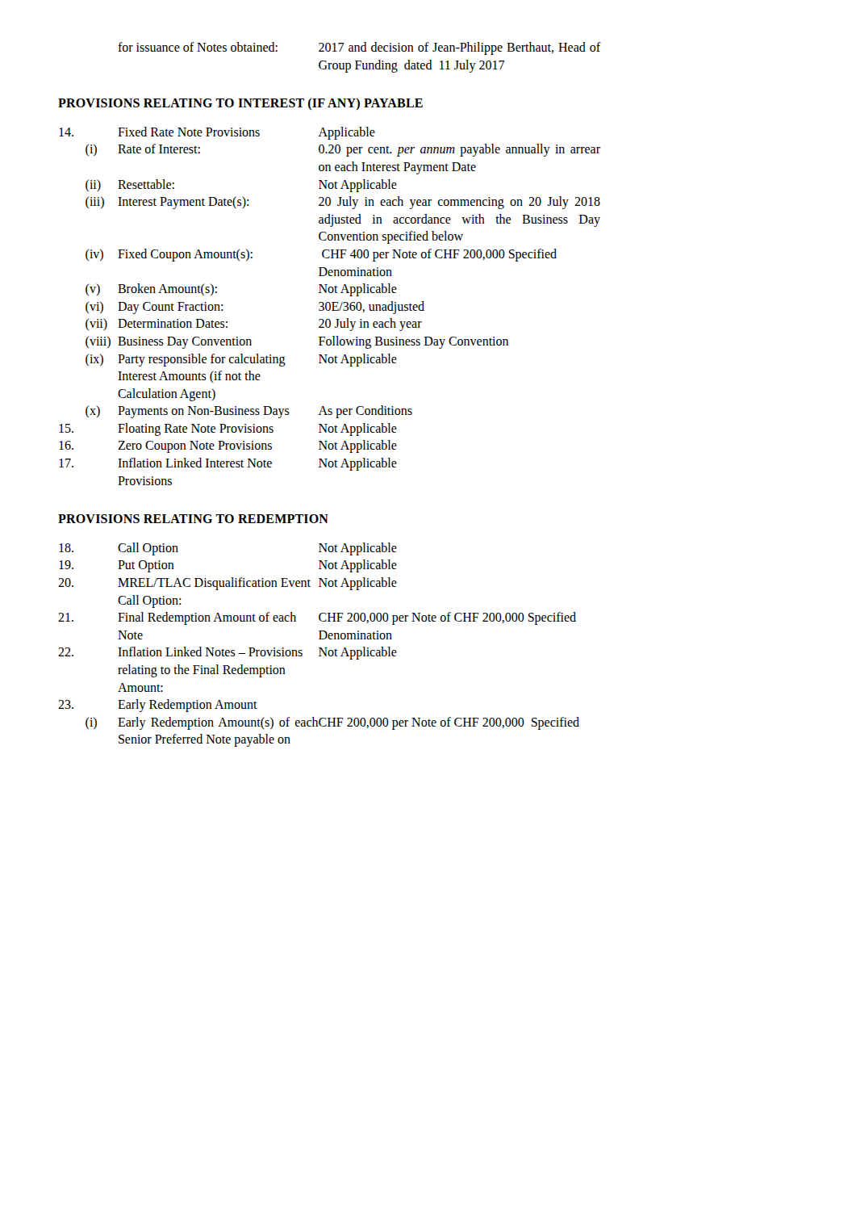| | | for issuance of Notes obtained: | 2017 and decision of Jean-Philippe Berthaut, Head of Group Funding dated 11 July 2017 |
Provisions relating to interest (if any) payable
| 14. | | Fixed Rate Note Provisions | Applicable |
| | (i) | Rate of Interest: | 0.20 per cent. per annum payable annually in arrear on each Interest Payment Date |
| | (ii) | Resettable: | Not Applicable |
| | (iii) | Interest Payment Date(s): | 20 July in each year commencing on 20 July 2018 adjusted in accordance with the Business Day Convention specified below |
| | (iv) | Fixed Coupon Amount(s): | CHF 400 per Note of CHF 200,000 Specified Denomination |
| | (v) | Broken Amount(s): | Not Applicable |
| | (vi) | Day Count Fraction: | 30E/360, unadjusted |
| | (vii) | Determination Dates: | 20 July in each year |
| | (viii) | Business Day Convention | Following Business Day Convention |
| | (ix) | Party responsible for calculating Interest Amounts (if not the Calculation Agent) | Not Applicable |
| | (x) | Payments on Non-Business Days | As per Conditions |
| 15. | | Floating Rate Note Provisions | Not Applicable |
| 16. | | Zero Coupon Note Provisions | Not Applicable |
| 17. | | Inflation Linked Interest Note Provisions | Not Applicable |
Provisions relating to redemption
| 18. | | Call Option | Not Applicable |
| 19. | | Put Option | Not Applicable |
| 20. | | MREL/TLAC Disqualification Event Call Option: | Not Applicable |
| 21. | | Final Redemption Amount of each Note | CHF 200,000 per Note of CHF 200,000 Specified Denomination |
| 22. | | Inflation Linked Notes – Provisions relating to the Final Redemption Amount: | Not Applicable |
| 23. | | Early Redemption Amount | |
| | (i) | Early Redemption Amount(s) of each Senior Preferred Note payable on | CHF 200,000 per Note of CHF 200,000 Specified |